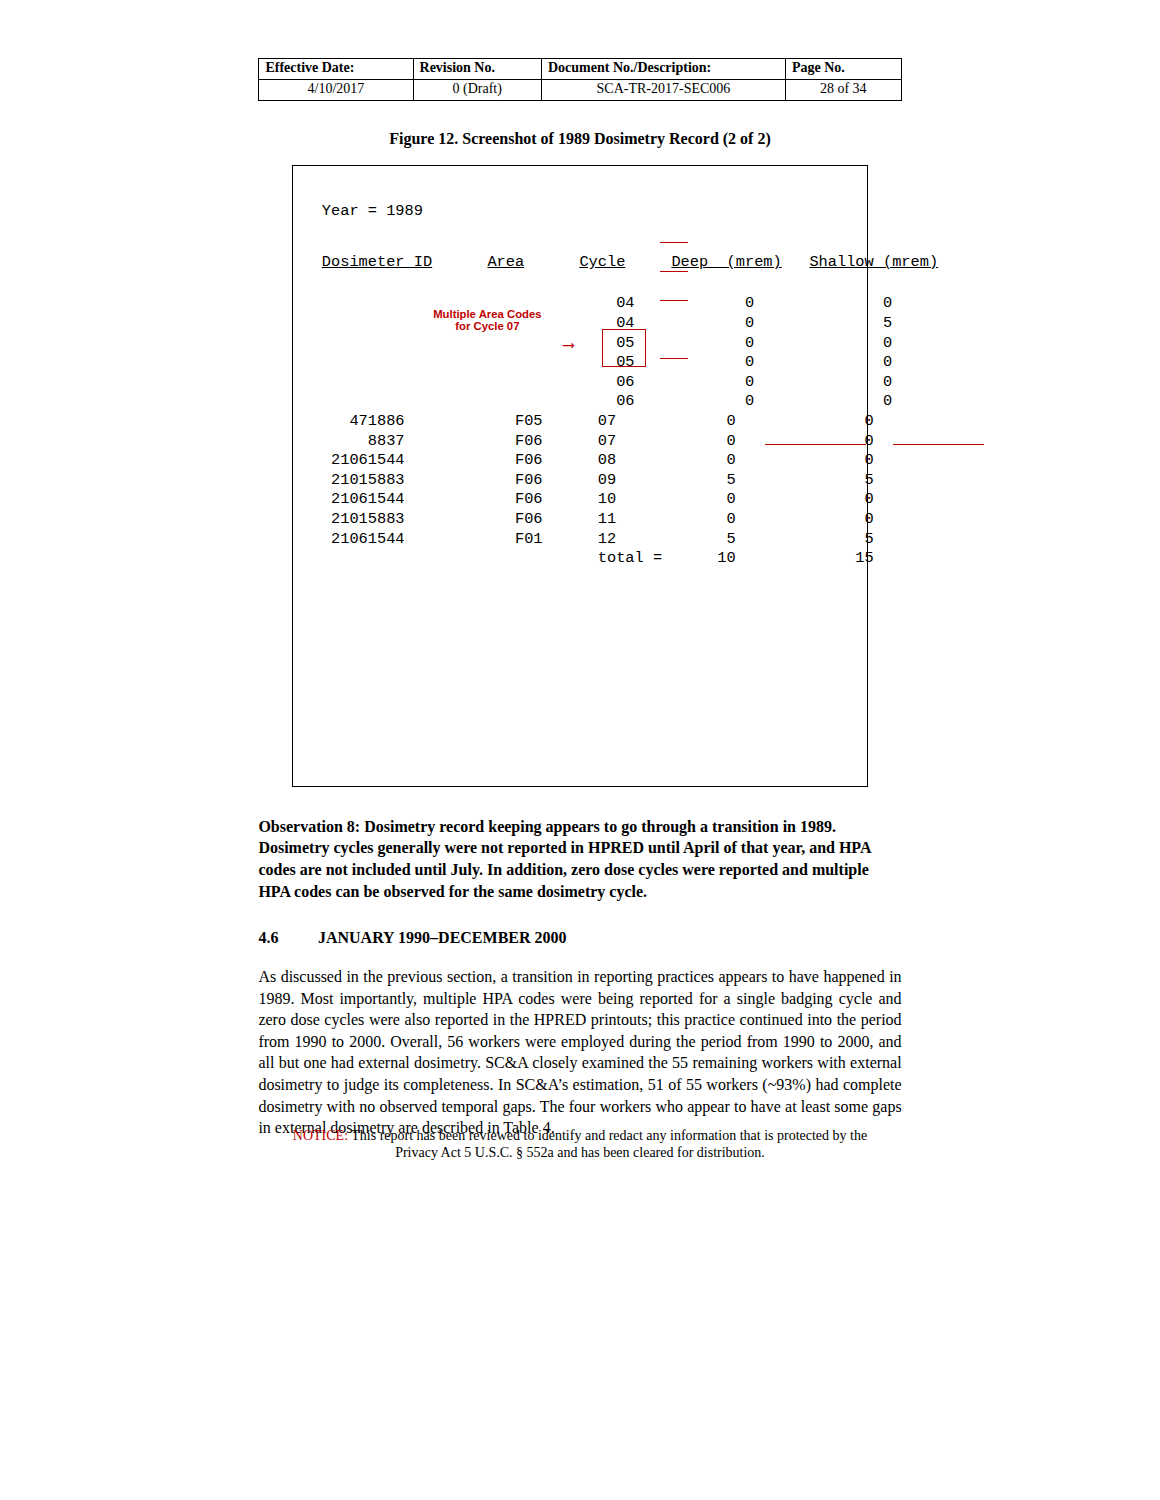| Effective Date: | Revision No. | Document No./Description: | Page No. |
| --- | --- | --- | --- |
| 4/10/2017 | 0 (Draft) | SCA-TR-2017-SEC006 | 28 of 34 |
Figure 12. Screenshot of 1989 Dosimetry Record (2 of 2)
Year = 1989 Dosimeter ID Area Cycle Deep (mrem) Shallow (mrem) 04 0 0 04 0 5 05 0 0 05 0 0 06 0 0 06 0 0 471886 F05 07 0 0 8837 F06 07 0 0 21061544 F06 08 0 0 21015883 F06 09 5 5 21061544 F06 10 0 0 21015883 F06 11 0 0 21061544 F01 12 5 5 total = 10 15 Multiple Area Codes
for Cycle 07 ⟶
Observation 8: Dosimetry record keeping appears to go through a transition in 1989. Dosimetry cycles generally were not reported in HPRED until April of that year, and HPA codes are not included until July. In addition, zero dose cycles were reported and multiple HPA codes can be observed for the same dosimetry cycle.
4.6 JANUARY 1990–DECEMBER 2000
As discussed in the previous section, a transition in reporting practices appears to have happened in 1989. Most importantly, multiple HPA codes were being reported for a single badging cycle and zero dose cycles were also reported in the HPRED printouts; this practice continued into the period from 1990 to 2000. Overall, 56 workers were employed during the period from 1990 to 2000, and all but one had external dosimetry. SC&A closely examined the 55 remaining workers with external dosimetry to judge its completeness. In SC&A’s estimation, 51 of 55 workers (~93%) had complete dosimetry with no observed temporal gaps. The four workers who appear to have at least some gaps in external dosimetry are described in Table 4.
NOTICE: This report has been reviewed to identify and redact any information that is protected by the
Privacy Act 5 U.S.C. § 552a and has been cleared for distribution.